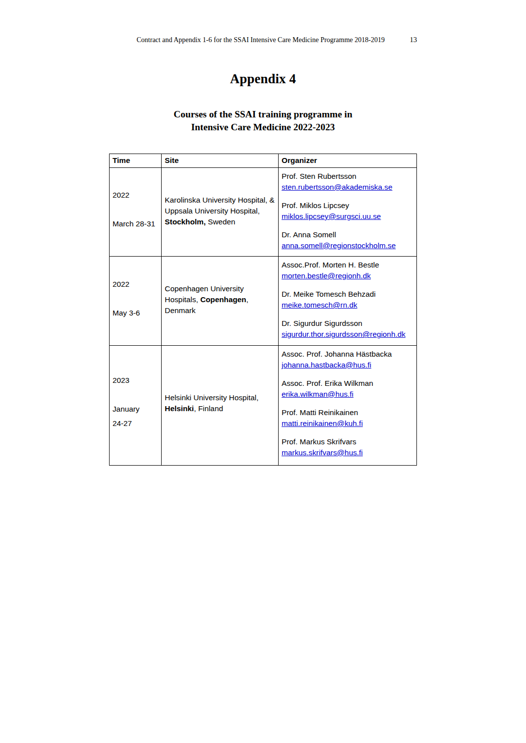Contract and Appendix 1-6 for the SSAI Intensive Care Medicine Programme 2018-2019
13
Appendix 4
Courses of the SSAI training programme in
Intensive Care Medicine 2022-2023
| Time | Site | Organizer |
| --- | --- | --- |
| 2022 March 28-31 | Karolinska University Hospital, & Uppsala University Hospital, Stockholm, Sweden | Prof. Sten Rubertsson sten.rubertsson@akademiska.se Prof. Miklos Lipcsey miklos.lipcsey@surgsci.uu.se Dr. Anna Somell anna.somell@regionstockholm.se |
| 2022 May 3-6 | Copenhagen University Hospitals, Copenhagen , Denmark | Assoc.Prof. Morten H. Bestle morten.bestle@regionh.dk Dr. Meike Tomesch Behzadi meike.tomesch@rn.dk Dr. Sigurdur Sigurdsson sigurdur.thor.sigurdsson@regionh.dk |
| 2023 January 24-27 | Helsinki University Hospital, Helsinki , Finland | Assoc. Prof. Johanna Hästbacka johanna.hastbacka@hus.fi Assoc. Prof. Erika Wilkman erika.wilkman@hus.fi Prof. Matti Reinikainen matti.reinikainen@kuh.fi Prof. Markus Skrifvars markus.skrifvars@hus.fi |